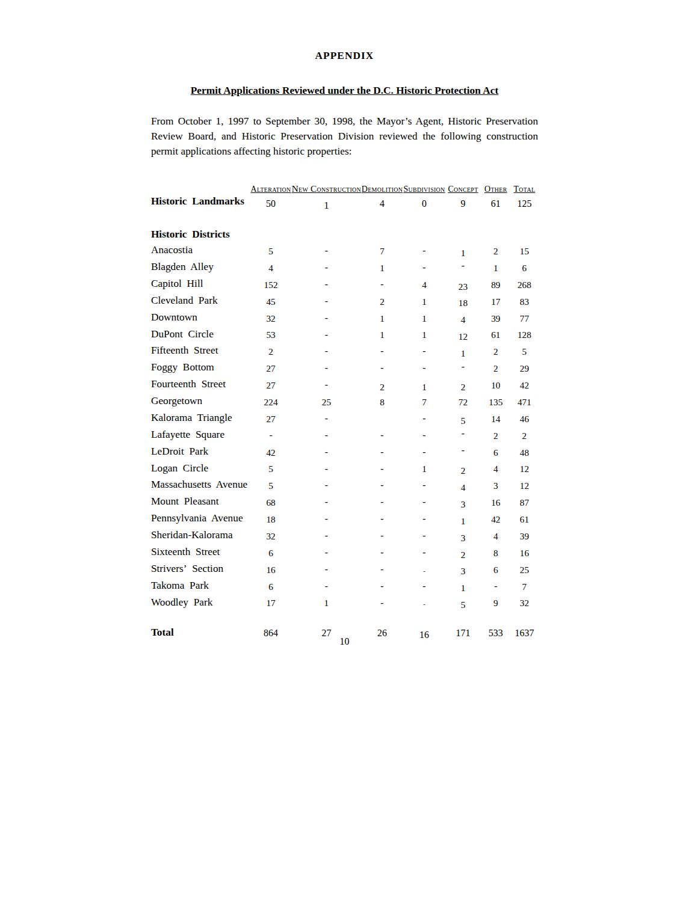APPENDIX
Permit Applications Reviewed under the D.C. Historic Protection Act
From October 1, 1997 to September 30, 1998, the Mayor’s Agent, Historic Preservation Review Board, and Historic Preservation Division reviewed the following construction permit applications affecting historic properties:
| | Alteration | N ew C onstruction | Demolition | Subdivision | Concept | Other | Total |
| --- | --- | --- | --- | --- | --- | --- | --- |
| Historic Landmarks | 50 | 1 | 4 | 0 | 9 | 61 | 125 |
| Historic Districts |
| Anacostia | 5 | - | 7 | - | 1 | 2 | 15 |
| Blagden Alley | 4 | - | 1 | - | - | 1 | 6 |
| Capitol Hill | 152 | - | - | 4 | 23 | 89 | 268 |
| Cleveland Park | 45 | - | 2 | 1 | 18 | 17 | 83 |
| Downtown | 32 | - | 1 | 1 | 4 | 39 | 77 |
| DuPont Circle | 53 | - | 1 | 1 | 12 | 61 | 128 |
| Fifteenth Street | 2 | - | - | - | 1 | 2 | 5 |
| Foggy Bottom | 27 | - | - | - | - | 2 | 29 |
| Fourteenth Street | 27 | - | 2 | 1 | 2 | 10 | 42 |
| Georgetown | 224 | 25 | 8 | 7 | 72 | 135 | 471 |
| Kalorama Triangle | 27 | - | | - | 5 | 14 | 46 |
| Lafayette Square | - | - | - | - | - | 2 | 2 |
| LeDroit Park | 42 | - | - | - | - | 6 | 48 |
| Logan Circle | 5 | - | - | 1 | 2 | 4 | 12 |
| Massachusetts Avenue | 5 | - | - | - | 4 | 3 | 12 |
| Mount Pleasant | 68 | - | - | - | 3 | 16 | 87 |
| Pennsylvania Avenue | 18 | - | - | - | 1 | 42 | 61 |
| Sheridan-Kalorama | 32 | - | - | - | 3 | 4 | 39 |
| Sixteenth Street | 6 | - | - | - | 2 | 8 | 16 |
| Strivers’ Section | 16 | - | - | - | 3 | 6 | 25 |
| Takoma Park | 6 | - | - | - | 1 | - | 7 |
| Woodley Park | 17 | 1 | - | - | 5 | 9 | 32 |
| Total | 864 | 27 | 26 | 16 | 171 | 533 | 1637 |
10